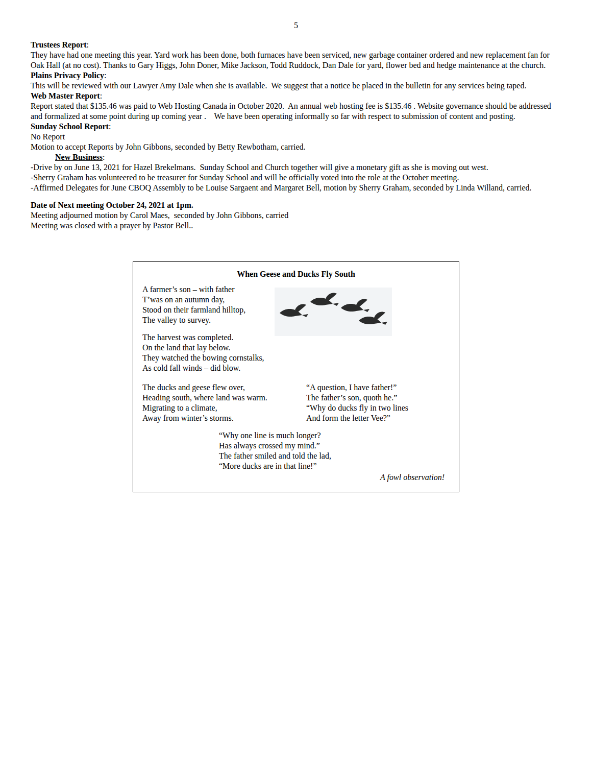5
Trustees Report:
They have had one meeting this year. Yard work has been done, both furnaces have been serviced, new garbage container ordered and new replacement fan for Oak Hall (at no cost). Thanks to Gary Higgs, John Doner, Mike Jackson, Todd Ruddock, Dan Dale for yard, flower bed and hedge maintenance at the church.
Plains Privacy Policy:
This will be reviewed with our Lawyer Amy Dale when she is available. We suggest that a notice be placed in the bulletin for any services being taped.
Web Master Report:
Report stated that $135.46 was paid to Web Hosting Canada in October 2020. An annual web hosting fee is $135.46 . Website governance should be addressed and formalized at some point during up coming year . We have been operating informally so far with respect to submission of content and posting.
Sunday School Report:
No Report
Motion to accept Reports by John Gibbons, seconded by Betty Rewbotham, carried.
New Business:
-Drive by on June 13, 2021 for Hazel Brekelmans. Sunday School and Church together will give a monetary gift as she is moving out west.
-Sherry Graham has volunteered to be treasurer for Sunday School and will be officially voted into the role at the October meeting.
-Affirmed Delegates for June CBOQ Assembly to be Louise Sargaent and Margaret Bell, motion by Sherry Graham, seconded by Linda Willand, carried.
Date of Next meeting October 24, 2021 at 1pm.
Meeting adjourned motion by Carol Maes, seconded by John Gibbons, carried
Meeting was closed with a prayer by Pastor Bell..
When Geese and Ducks Fly South
A farmer’s son – with father
T’was on an autumn day,
Stood on their farmland hilltop,
The valley to survey.
The harvest was completed.
On the land that lay below.
They watched the bowing cornstalks,
As cold fall winds – did blow.
The ducks and geese flew over,
Heading south, where land was warm.
Migrating to a climate,
Away from winter’s storms.
“A question, I have father!”
The father’s son, quoth he.”
“Why do ducks fly in two lines
And form the letter Vee?”
“Why one line is much longer?
Has always crossed my mind.”
The father smiled and told the lad,
“More ducks are in that line!”
A fowl observation!